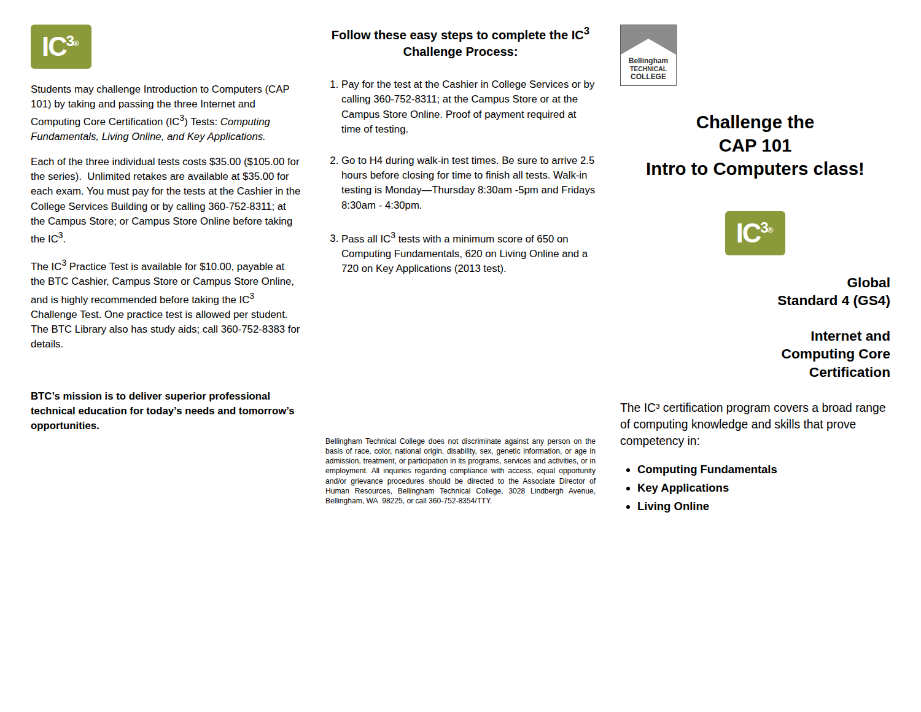IC3®
Students may challenge Introduction to Computers (CAP 101) by taking and passing the three Internet and Computing Core Certification (IC3) Tests: Computing Fundamentals, Living Online, and Key Applications.
Each of the three individual tests costs $35.00 ($105.00 for the series). Unlimited retakes are available at $35.00 for each exam. You must pay for the tests at the Cashier in the College Services Building or by calling 360-752-8311; at the Campus Store; or Campus Store Online before taking the IC3.
The IC3 Practice Test is available for $10.00, payable at the BTC Cashier, Campus Store or Campus Store Online, and is highly recommended before taking the IC3 Challenge Test. One practice test is allowed per student. The BTC Library also has study aids; call 360-752-8383 for details.
BTC’s mission is to deliver superior professional technical education for today’s needs and tomorrow’s opportunities.
Follow these easy steps to complete the IC3 Challenge Process:
Pay for the test at the Cashier in College Services or by calling 360-752-8311; at the Campus Store or at the Campus Store Online. Proof of payment required at time of testing.
Go to H4 during walk-in test times. Be sure to arrive 2.5 hours before closing for time to finish all tests. Walk-in testing is Monday—Thursday 8:30am -5pm and Fridays 8:30am - 4:30pm.
Pass all IC3 tests with a minimum score of 650 on Computing Fundamentals, 620 on Living Online and a 720 on Key Applications (2013 test).
Bellingham Technical College does not discriminate against any person on the basis of race, color, national origin, disability, sex, genetic information, or age in admission, treatment, or participation in its programs, services and activities, or in employment. All inquiries regarding compliance with access, equal opportunity and/or grievance procedures should be directed to the Associate Director of Human Resources, Bellingham Technical College, 3028 Lindbergh Avenue, Bellingham, WA 98225, or call 360-752-8354/TTY.
Bellingham
TECHNICAL
COLLEGE
Challenge the
CAP 101
Intro to Computers class!
IC3®
Global
Standard 4 (GS4)
Internet and
Computing Core
Certification
The IC³ certification program covers a broad range of computing knowledge and skills that prove competency in:
Computing Fundamentals
Key Applications
Living Online